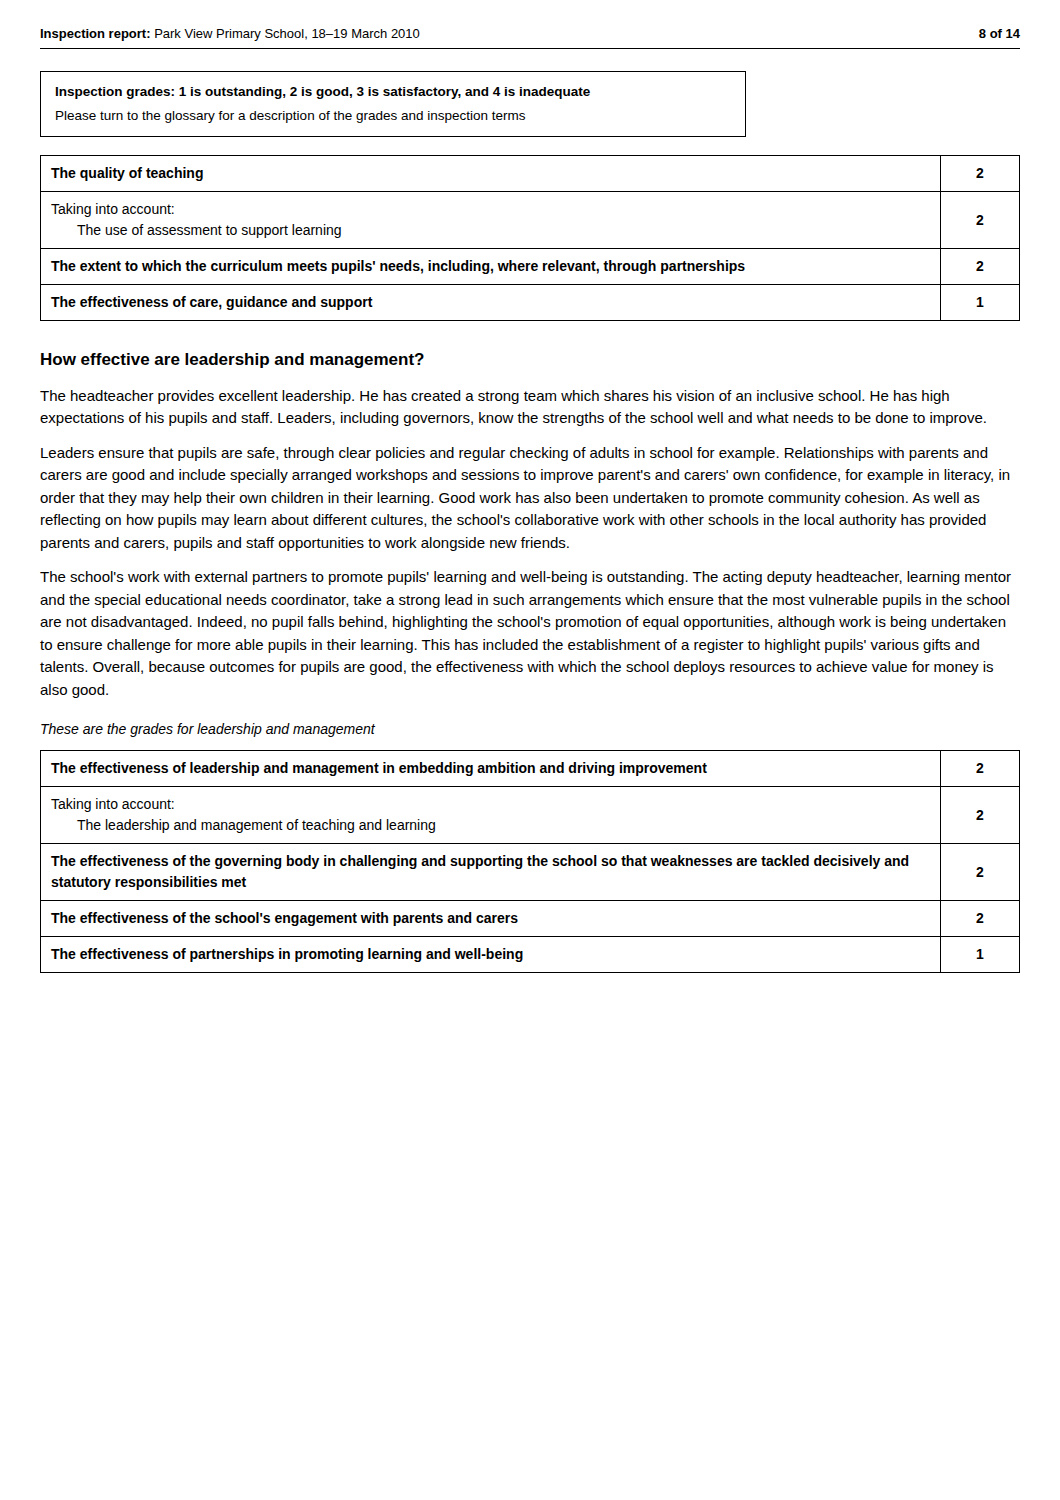Inspection report: Park View Primary School, 18–19 March 2010
8 of 14
Inspection grades: 1 is outstanding, 2 is good, 3 is satisfactory, and 4 is inadequate
Please turn to the glossary for a description of the grades and inspection terms
| The quality of teaching | 2 |
| Taking into account: The use of assessment to support learning | 2 |
| The extent to which the curriculum meets pupils' needs, including, where relevant, through partnerships | 2 |
| The effectiveness of care, guidance and support | 1 |
How effective are leadership and management?
The headteacher provides excellent leadership. He has created a strong team which shares his vision of an inclusive school. He has high expectations of his pupils and staff. Leaders, including governors, know the strengths of the school well and what needs to be done to improve.
Leaders ensure that pupils are safe, through clear policies and regular checking of adults in school for example. Relationships with parents and carers are good and include specially arranged workshops and sessions to improve parent's and carers' own confidence, for example in literacy, in order that they may help their own children in their learning. Good work has also been undertaken to promote community cohesion. As well as reflecting on how pupils may learn about different cultures, the school's collaborative work with other schools in the local authority has provided parents and carers, pupils and staff opportunities to work alongside new friends.
The school's work with external partners to promote pupils' learning and well-being is outstanding. The acting deputy headteacher, learning mentor and the special educational needs coordinator, take a strong lead in such arrangements which ensure that the most vulnerable pupils in the school are not disadvantaged. Indeed, no pupil falls behind, highlighting the school's promotion of equal opportunities, although work is being undertaken to ensure challenge for more able pupils in their learning. This has included the establishment of a register to highlight pupils' various gifts and talents. Overall, because outcomes for pupils are good, the effectiveness with which the school deploys resources to achieve value for money is also good.
These are the grades for leadership and management
| The effectiveness of leadership and management in embedding ambition and driving improvement | 2 |
| Taking into account: The leadership and management of teaching and learning | 2 |
| The effectiveness of the governing body in challenging and supporting the school so that weaknesses are tackled decisively and statutory responsibilities met | 2 |
| The effectiveness of the school's engagement with parents and carers | 2 |
| The effectiveness of partnerships in promoting learning and well-being | 1 |